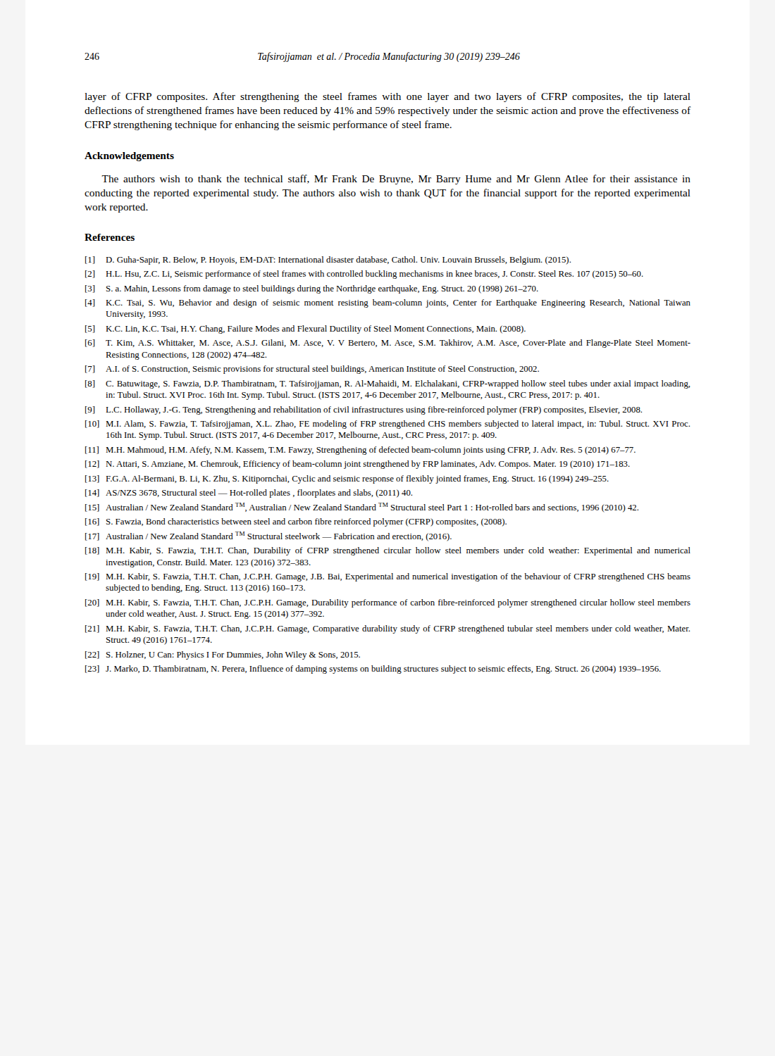246 Tafsirojjaman et al. / Procedia Manufacturing 30 (2019) 239–246
layer of CFRP composites. After strengthening the steel frames with one layer and two layers of CFRP composites, the tip lateral deflections of strengthened frames have been reduced by 41% and 59% respectively under the seismic action and prove the effectiveness of CFRP strengthening technique for enhancing the seismic performance of steel frame.
Acknowledgements
The authors wish to thank the technical staff, Mr Frank De Bruyne, Mr Barry Hume and Mr Glenn Atlee for their assistance in conducting the reported experimental study. The authors also wish to thank QUT for the financial support for the reported experimental work reported.
References
[1] D. Guha-Sapir, R. Below, P. Hoyois, EM-DAT: International disaster database, Cathol. Univ. Louvain Brussels, Belgium. (2015).
[2] H.L. Hsu, Z.C. Li, Seismic performance of steel frames with controlled buckling mechanisms in knee braces, J. Constr. Steel Res. 107 (2015) 50–60.
[3] S. a. Mahin, Lessons from damage to steel buildings during the Northridge earthquake, Eng. Struct. 20 (1998) 261–270.
[4] K.C. Tsai, S. Wu, Behavior and design of seismic moment resisting beam-column joints, Center for Earthquake Engineering Research, National Taiwan University, 1993.
[5] K.C. Lin, K.C. Tsai, H.Y. Chang, Failure Modes and Flexural Ductility of Steel Moment Connections, Main. (2008).
[6] T. Kim, A.S. Whittaker, M. Asce, A.S.J. Gilani, M. Asce, V. V Bertero, M. Asce, S.M. Takhirov, A.M. Asce, Cover-Plate and Flange-Plate Steel Moment-Resisting Connections, 128 (2002) 474–482.
[7] A.I. of S. Construction, Seismic provisions for structural steel buildings, American Institute of Steel Construction, 2002.
[8] C. Batuwitage, S. Fawzia, D.P. Thambiratnam, T. Tafsirojjaman, R. Al-Mahaidi, M. Elchalakani, CFRP-wrapped hollow steel tubes under axial impact loading, in: Tubul. Struct. XVI Proc. 16th Int. Symp. Tubul. Struct. (ISTS 2017, 4-6 December 2017, Melbourne, Aust., CRC Press, 2017: p. 401.
[9] L.C. Hollaway, J.-G. Teng, Strengthening and rehabilitation of civil infrastructures using fibre-reinforced polymer (FRP) composites, Elsevier, 2008.
[10] M.I. Alam, S. Fawzia, T. Tafsirojjaman, X.L. Zhao, FE modeling of FRP strengthened CHS members subjected to lateral impact, in: Tubul. Struct. XVI Proc. 16th Int. Symp. Tubul. Struct. (ISTS 2017, 4-6 December 2017, Melbourne, Aust., CRC Press, 2017: p. 409.
[11] M.H. Mahmoud, H.M. Afefy, N.M. Kassem, T.M. Fawzy, Strengthening of defected beam-column joints using CFRP, J. Adv. Res. 5 (2014) 67–77.
[12] N. Attari, S. Amziane, M. Chemrouk, Efficiency of beam-column joint strengthened by FRP laminates, Adv. Compos. Mater. 19 (2010) 171–183.
[13] F.G.A. Al-Bermani, B. Li, K. Zhu, S. Kitipornchai, Cyclic and seismic response of flexibly jointed frames, Eng. Struct. 16 (1994) 249–255.
[14] AS/NZS 3678, Structural steel — Hot-rolled plates , floorplates and slabs, (2011) 40.
[15] Australian / New Zealand Standard TM, Australian / New Zealand Standard TM Structural steel Part 1 : Hot-rolled bars and sections, 1996 (2010) 42.
[16] S. Fawzia, Bond characteristics between steel and carbon fibre reinforced polymer (CFRP) composites, (2008).
[17] Australian / New Zealand Standard TM Structural steelwork — Fabrication and erection, (2016).
[18] M.H. Kabir, S. Fawzia, T.H.T. Chan, Durability of CFRP strengthened circular hollow steel members under cold weather: Experimental and numerical investigation, Constr. Build. Mater. 123 (2016) 372–383.
[19] M.H. Kabir, S. Fawzia, T.H.T. Chan, J.C.P.H. Gamage, J.B. Bai, Experimental and numerical investigation of the behaviour of CFRP strengthened CHS beams subjected to bending, Eng. Struct. 113 (2016) 160–173.
[20] M.H. Kabir, S. Fawzia, T.H.T. Chan, J.C.P.H. Gamage, Durability performance of carbon fibre-reinforced polymer strengthened circular hollow steel members under cold weather, Aust. J. Struct. Eng. 15 (2014) 377–392.
[21] M.H. Kabir, S. Fawzia, T.H.T. Chan, J.C.P.H. Gamage, Comparative durability study of CFRP strengthened tubular steel members under cold weather, Mater. Struct. 49 (2016) 1761–1774.
[22] S. Holzner, U Can: Physics I For Dummies, John Wiley & Sons, 2015.
[23] J. Marko, D. Thambiratnam, N. Perera, Influence of damping systems on building structures subject to seismic effects, Eng. Struct. 26 (2004) 1939–1956.